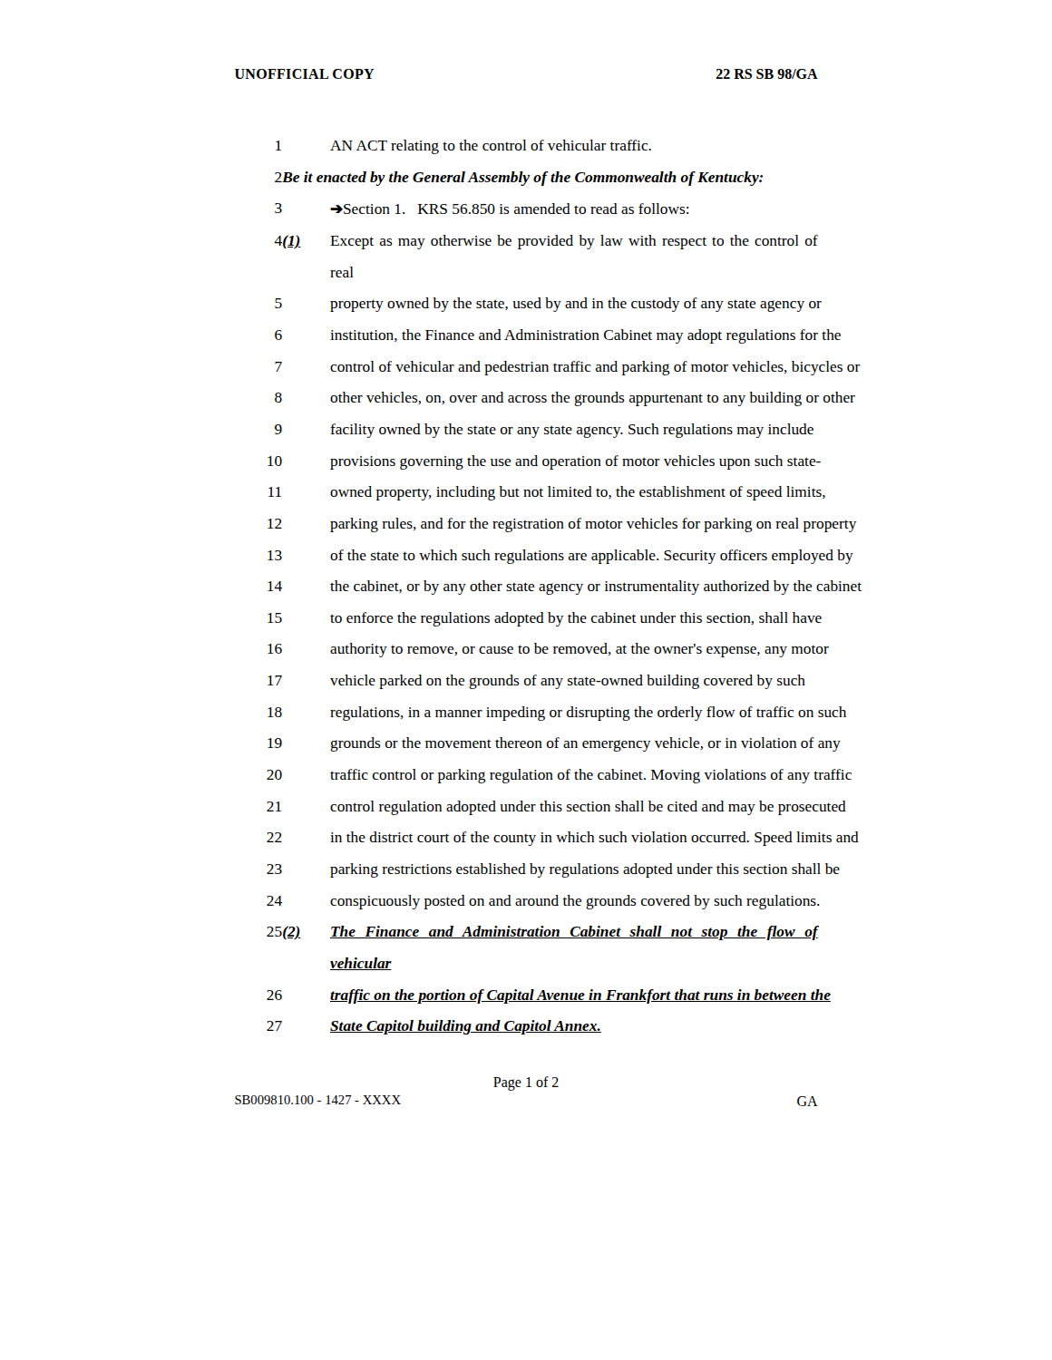UNOFFICIAL COPY
22 RS SB 98/GA
| 1 | AN ACT relating to the control of vehicular traffic. |
| 2 | Be it enacted by the General Assembly of the Commonwealth of Kentucky: |
| 3 | ➔ Section 1. KRS 56.850 is amended to read as follows: |
| 4 | (1) Except as may otherwise be provided by law with respect to the control of real |
| 5 | property owned by the state, used by and in the custody of any state agency or |
| 6 | institution, the Finance and Administration Cabinet may adopt regulations for the |
| 7 | control of vehicular and pedestrian traffic and parking of motor vehicles, bicycles or |
| 8 | other vehicles, on, over and across the grounds appurtenant to any building or other |
| 9 | facility owned by the state or any state agency. Such regulations may include |
| 10 | provisions governing the use and operation of motor vehicles upon such state- |
| 11 | owned property, including but not limited to, the establishment of speed limits, |
| 12 | parking rules, and for the registration of motor vehicles for parking on real property |
| 13 | of the state to which such regulations are applicable. Security officers employed by |
| 14 | the cabinet, or by any other state agency or instrumentality authorized by the cabinet |
| 15 | to enforce the regulations adopted by the cabinet under this section, shall have |
| 16 | authority to remove, or cause to be removed, at the owner's expense, any motor |
| 17 | vehicle parked on the grounds of any state-owned building covered by such |
| 18 | regulations, in a manner impeding or disrupting the orderly flow of traffic on such |
| 19 | grounds or the movement thereon of an emergency vehicle, or in violation of any |
| 20 | traffic control or parking regulation of the cabinet. Moving violations of any traffic |
| 21 | control regulation adopted under this section shall be cited and may be prosecuted |
| 22 | in the district court of the county in which such violation occurred. Speed limits and |
| 23 | parking restrictions established by regulations adopted under this section shall be |
| 24 | conspicuously posted on and around the grounds covered by such regulations. |
| 25 | (2) The Finance and Administration Cabinet shall not stop the flow of vehicular |
| 26 | traffic on the portion of Capital Avenue in Frankfort that runs in between the |
| 27 | State Capitol building and Capitol Annex. |
Page 1 of 2
SB009810.100 - 1427 - XXXX
GA